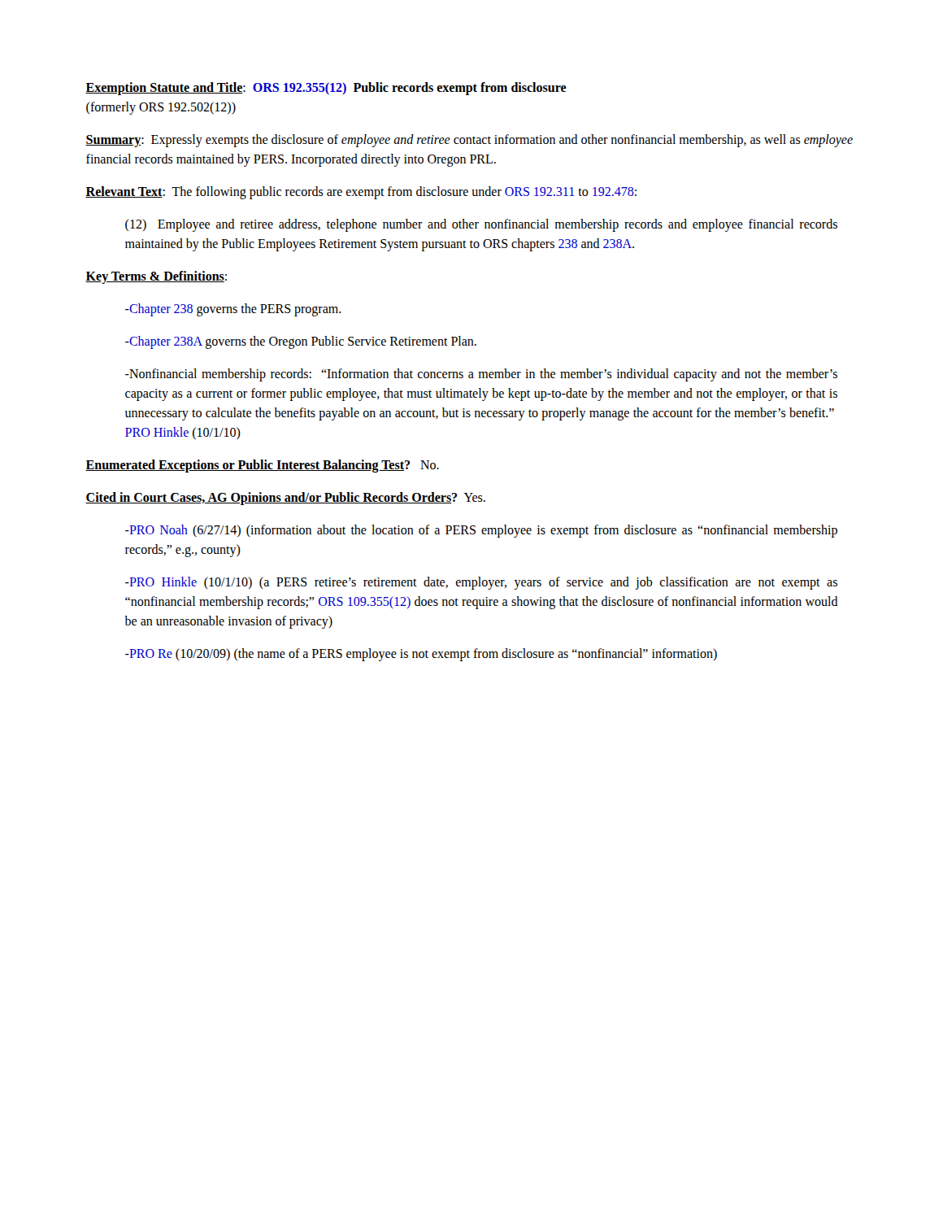Exemption Statute and Title: ORS 192.355(12) Public records exempt from disclosure
(formerly ORS 192.502(12))
Summary: Expressly exempts the disclosure of employee and retiree contact information and other nonfinancial membership, as well as employee financial records maintained by PERS. Incorporated directly into Oregon PRL.
Relevant Text: The following public records are exempt from disclosure under ORS 192.311 to 192.478:
(12) Employee and retiree address, telephone number and other nonfinancial membership records and employee financial records maintained by the Public Employees Retirement System pursuant to ORS chapters 238 and 238A.
Key Terms & Definitions:
-Chapter 238 governs the PERS program.
-Chapter 238A governs the Oregon Public Service Retirement Plan.
-Nonfinancial membership records: “Information that concerns a member in the member’s individual capacity and not the member’s capacity as a current or former public employee, that must ultimately be kept up-to-date by the member and not the employer, or that is unnecessary to calculate the benefits payable on an account, but is necessary to properly manage the account for the member’s benefit.” PRO Hinkle (10/1/10)
Enumerated Exceptions or Public Interest Balancing Test? No.
Cited in Court Cases, AG Opinions and/or Public Records Orders? Yes.
-PRO Noah (6/27/14) (information about the location of a PERS employee is exempt from disclosure as “nonfinancial membership records,” e.g., county)
-PRO Hinkle (10/1/10) (a PERS retiree’s retirement date, employer, years of service and job classification are not exempt as “nonfinancial membership records;” ORS 109.355(12) does not require a showing that the disclosure of nonfinancial information would be an unreasonable invasion of privacy)
-PRO Re (10/20/09) (the name of a PERS employee is not exempt from disclosure as “nonfinancial” information)